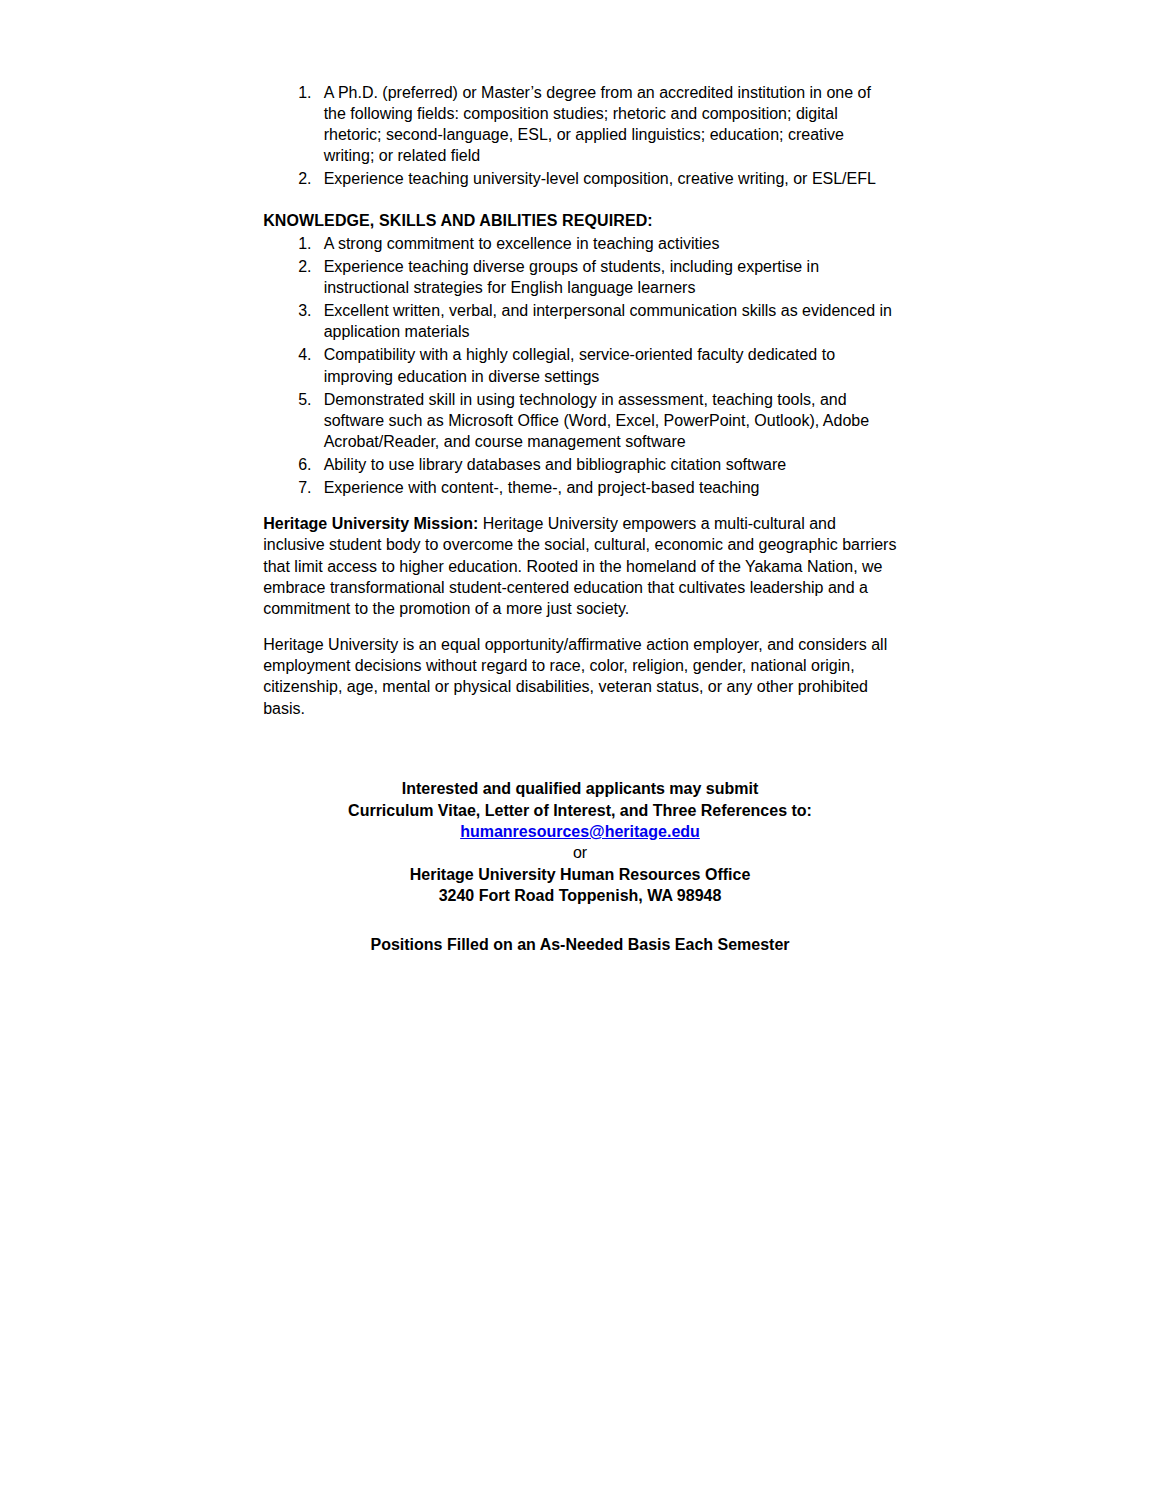A Ph.D. (preferred) or Master’s degree from an accredited institution in one of the following fields: composition studies; rhetoric and composition; digital rhetoric; second-language, ESL, or applied linguistics; education; creative writing; or related field
Experience teaching university-level composition, creative writing, or ESL/EFL
KNOWLEDGE, SKILLS AND ABILITIES REQUIRED:
A strong commitment to excellence in teaching activities
Experience teaching diverse groups of students, including expertise in instructional strategies for English language learners
Excellent written, verbal, and interpersonal communication skills as evidenced in application materials
Compatibility with a highly collegial, service-oriented faculty dedicated to improving education in diverse settings
Demonstrated skill in using technology in assessment, teaching tools, and software such as Microsoft Office (Word, Excel, PowerPoint, Outlook), Adobe Acrobat/Reader, and course management software
Ability to use library databases and bibliographic citation software
Experience with content-, theme-, and project-based teaching
Heritage University Mission: Heritage University empowers a multi-cultural and inclusive student body to overcome the social, cultural, economic and geographic barriers that limit access to higher education. Rooted in the homeland of the Yakama Nation, we embrace transformational student-centered education that cultivates leadership and a commitment to the promotion of a more just society.
Heritage University is an equal opportunity/affirmative action employer, and considers all employment decisions without regard to race, color, religion, gender, national origin, citizenship, age, mental or physical disabilities, veteran status, or any other prohibited basis.
Interested and qualified applicants may submit
Curriculum Vitae, Letter of Interest, and Three References to:
humanresources@heritage.edu
or
Heritage University Human Resources Office
3240 Fort Road Toppenish, WA 98948
Positions Filled on an As-Needed Basis Each Semester